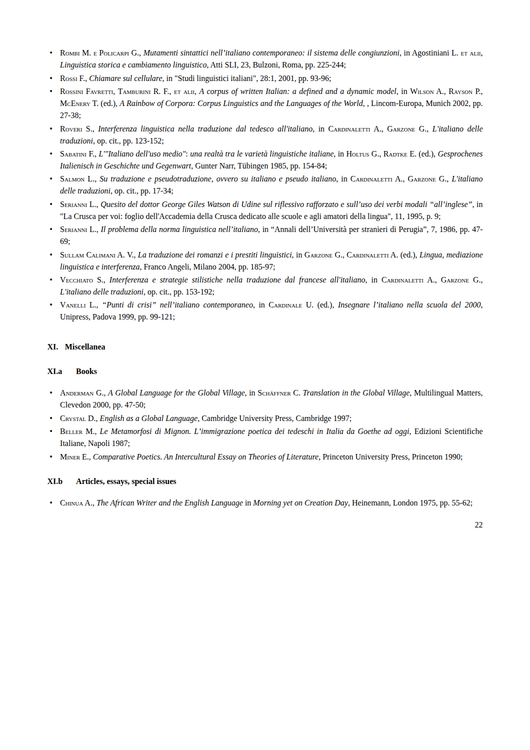Rombi M. e Policarpi G., Mutamenti sintattici nell’italiano contemporaneo: il sistema delle congiunzioni, in Agostiniani L. et alii, Linguistica storica e cambiamento linguistico, Atti SLI, 23, Bulzoni, Roma, pp. 225-244;
Rossi F., Chiamare sul cellulare, in "Studi linguistici italiani", 28:1, 2001, pp. 93-96;
Rossini Favretti, Tamburini R. F., et alii, A corpus of written Italian: a defined and a dynamic model, in Wilson A., Rayson P., McEnery T. (ed.), A Rainbow of Corpora: Corpus Linguistics and the Languages of the World, , Lincom-Europa, Munich 2002, pp. 27-38;
Roveri S., Interferenza linguistica nella traduzione dal tedesco all'italiano, in Cardinaletti A., Garzone G., L'italiano delle traduzioni, op. cit., pp. 123-152;
Sabatini F., L'"Italiano dell'uso medio": una realtà tra le varietà linguistiche italiane, in Holtus G., Radtke E. (ed.), Gesprochenes Italienisch in Geschichte und Gegenwart, Gunter Narr, Tübingen 1985, pp. 154-84;
Salmon L., Su traduzione e pseudotraduzione, ovvero su italiano e pseudo italiano, in Cardinaletti A., Garzone G., L'italiano delle traduzioni, op. cit., pp. 17-34;
Serianni L., Quesito del dottor George Giles Watson di Udine sul riflessivo rafforzato e sull’uso dei verbi modali “all’inglese”, in "La Crusca per voi: foglio dell'Accademia della Crusca dedicato alle scuole e agli amatori della lingua", 11, 1995, p. 9;
Serianni L., Il problema della norma linguistica nell’italiano, in “Annali dell’Università per stranieri di Perugia”, 7, 1986, pp. 47-69;
Sullam Calimani A. V., La traduzione dei romanzi e i prestiti linguistici, in Garzone G., Cardinaletti A. (ed.), Lingua, mediazione linguistica e interferenza, Franco Angeli, Milano 2004, pp. 185-97;
Vecchiato S., Interferenza e strategie stilistiche nella traduzione dal francese all'italiano, in Cardinaletti A., Garzone G., L'italiano delle traduzioni, op. cit., pp. 153-192;
Vanelli L., “Punti di crisi” nell’italiano contemporaneo, in Cardinale U. (ed.), Insegnare l’italiano nella scuola del 2000, Unipress, Padova 1999, pp. 99-121;
XI. Miscellanea
XI.a Books
Anderman G., A Global Language for the Global Village, in Schäffner C. Translation in the Global Village, Multilingual Matters, Clevedon 2000, pp. 47-50;
Crystal D., English as a Global Language, Cambridge University Press, Cambridge 1997;
Beller M., Le Metamorfosi di Mignon. L’immigrazione poetica dei tedeschi in Italia da Goethe ad oggi, Edizioni Scientifiche Italiane, Napoli 1987;
Miner E., Comparative Poetics. An Intercultural Essay on Theories of Literature, Princeton University Press, Princeton 1990;
XI.b Articles, essays, special issues
Chinua A., The African Writer and the English Language in Morning yet on Creation Day, Heinemann, London 1975, pp. 55-62;
22